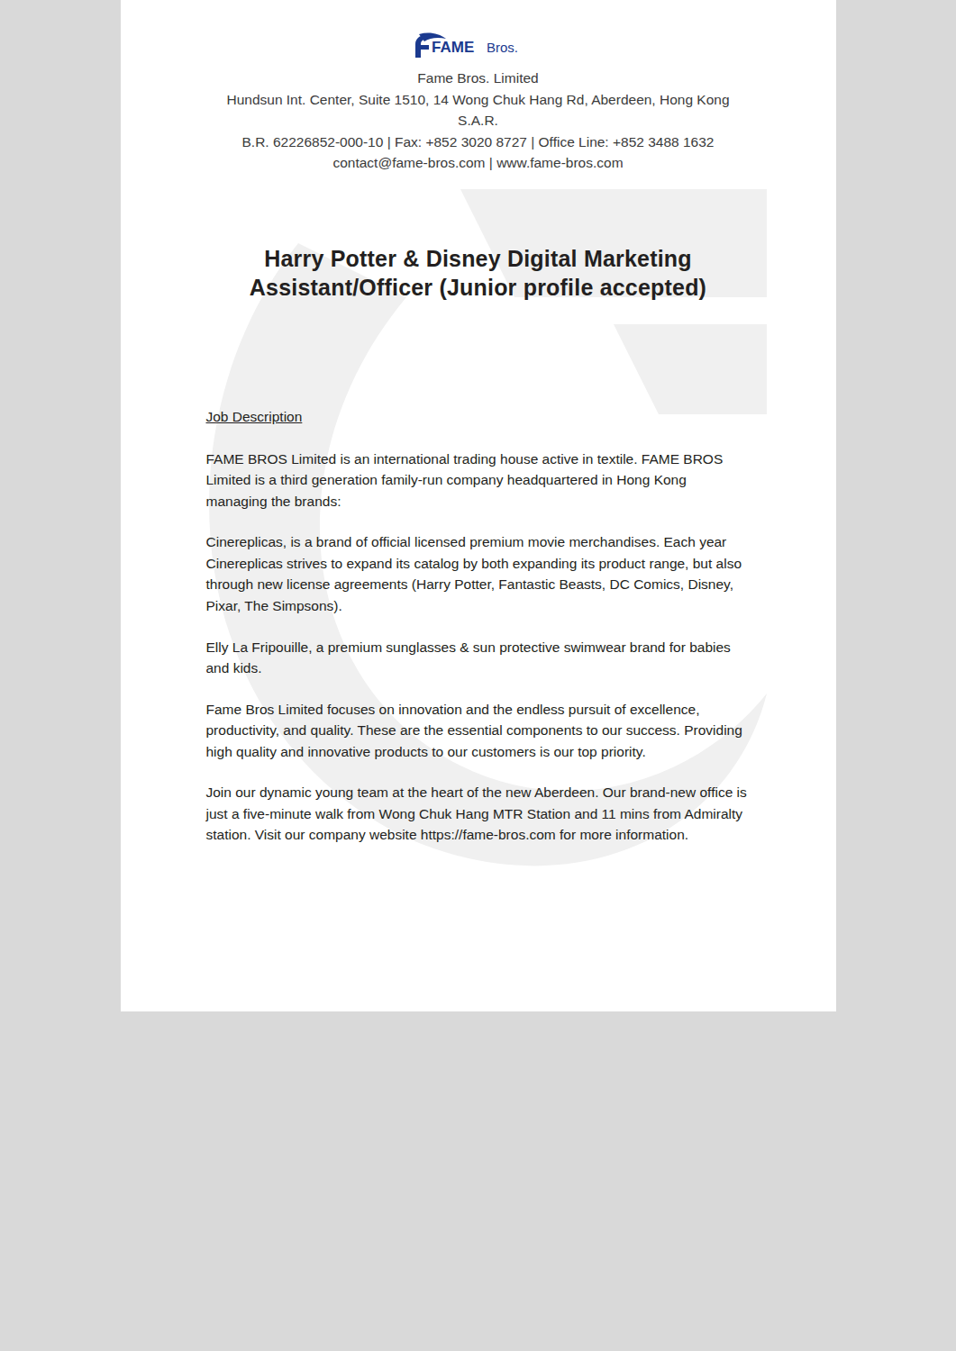FAME Bros.
Fame Bros. Limited
Hundsun Int. Center, Suite 1510, 14 Wong Chuk Hang Rd, Aberdeen, Hong Kong S.A.R.
B.R. 62226852-000-10 | Fax: +852 3020 8727 | Office Line: +852 3488 1632
contact@fame-bros.com | www.fame-bros.com
Harry Potter & Disney Digital Marketing Assistant/Officer (Junior profile accepted)
Job Description
FAME BROS Limited is an international trading house active in textile. FAME BROS Limited is a third generation family-run company headquartered in Hong Kong managing the brands:
Cinereplicas, is a brand of official licensed premium movie merchandises. Each year Cinereplicas strives to expand its catalog by both expanding its product range, but also through new license agreements (Harry Potter, Fantastic Beasts, DC Comics, Disney, Pixar, The Simpsons).
Elly La Fripouille, a premium sunglasses & sun protective swimwear brand for babies and kids.
Fame Bros Limited focuses on innovation and the endless pursuit of excellence, productivity, and quality. These are the essential components to our success. Providing high quality and innovative products to our customers is our top priority.
Join our dynamic young team at the heart of the new Aberdeen. Our brand-new office is just a five-minute walk from Wong Chuk Hang MTR Station and 11 mins from Admiralty station. Visit our company website https://fame-bros.com for more information.